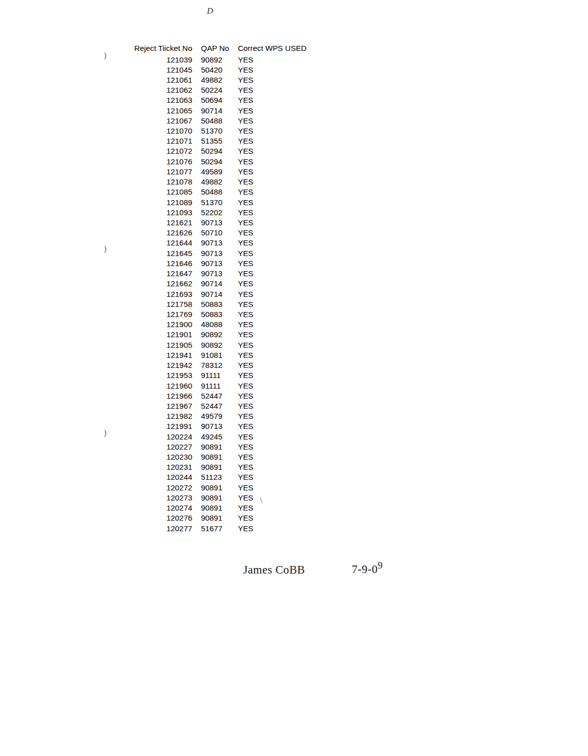D
)
)
)
\
| Reject Tiicket No | QAP No | Correct WPS USED |
| --- | --- | --- |
| 121039 | 90892 | YES |
| 121045 | 50420 | YES |
| 121061 | 49882 | YES |
| 121062 | 50224 | YES |
| 121063 | 50694 | YES |
| 121065 | 90714 | YES |
| 121067 | 50488 | YES |
| 121070 | 51370 | YES |
| 121071 | 51355 | YES |
| 121072 | 50294 | YES |
| 121076 | 50294 | YES |
| 121077 | 49589 | YES |
| 121078 | 49882 | YES |
| 121085 | 50488 | YES |
| 121089 | 51370 | YES |
| 121093 | 52202 | YES |
| 121621 | 90713 | YES |
| 121626 | 50710 | YES |
| 121644 | 90713 | YES |
| 121645 | 90713 | YES |
| 121646 | 90713 | YES |
| 121647 | 90713 | YES |
| 121662 | 90714 | YES |
| 121693 | 90714 | YES |
| 121758 | 50883 | YES |
| 121769 | 50883 | YES |
| 121900 | 48088 | YES |
| 121901 | 90892 | YES |
| 121905 | 90892 | YES |
| 121941 | 91081 | YES |
| 121942 | 78312 | YES |
| 121953 | 91111 | YES |
| 121960 | 91111 | YES |
| 121966 | 52447 | YES |
| 121967 | 52447 | YES |
| 121982 | 49579 | YES |
| 121991 | 90713 | YES |
| 120224 | 49245 | YES |
| 120227 | 90891 | YES |
| 120230 | 90891 | YES |
| 120231 | 90891 | YES |
| 120244 | 51123 | YES |
| 120272 | 90891 | YES |
| 120273 | 90891 | YES |
| 120274 | 90891 | YES |
| 120276 | 90891 | YES |
| 120277 | 51677 | YES |
James CoBB 7-9-09